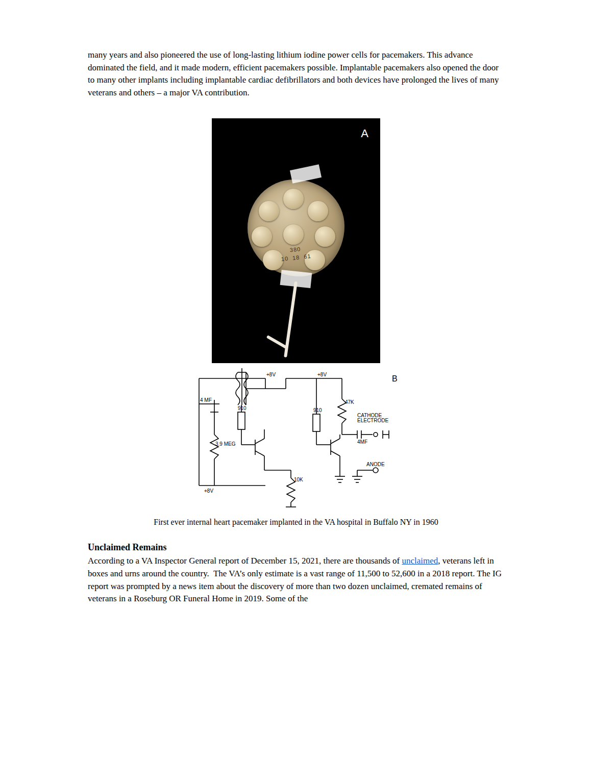many years and also pioneered the use of long-lasting lithium iodine power cells for pacemakers. This advance dominated the field, and it made modern, efficient pacemakers possible. Implantable pacemakers also opened the door to many other implants including implantable cardiac defibrillators and both devices have prolonged the lives of many veterans and others – a major VA contribution.
A
380
10 18 61
+8V +8V B 47K CATHODE ELECTRODE 4 MF 910 910 4MF 3.9 MEG +8V 10K ANODE
First ever internal heart pacemaker implanted in the VA hospital in Buffalo NY in 1960
Unclaimed Remains
According to a VA Inspector General report of December 15, 2021, there are thousands of unclaimed, veterans left in boxes and urns around the country. The VA’s only estimate is a vast range of 11,500 to 52,600 in a 2018 report. The IG report was prompted by a news item about the discovery of more than two dozen unclaimed, cremated remains of veterans in a Roseburg OR Funeral Home in 2019. Some of the